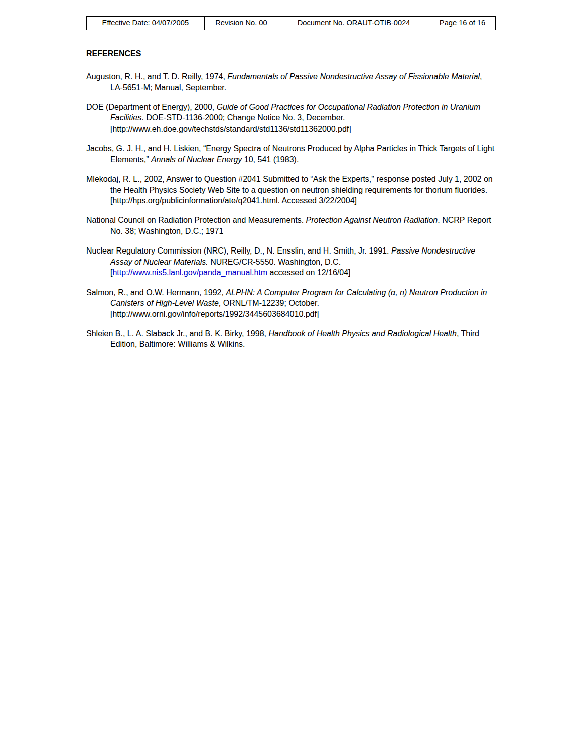| Effective Date: 04/07/2005 | Revision No. 00 | Document No. ORAUT-OTIB-0024 | Page 16 of 16 |
REFERENCES
Auguston, R. H., and T. D. Reilly, 1974, Fundamentals of Passive Nondestructive Assay of Fissionable Material, LA-5651-M; Manual, September.
DOE (Department of Energy), 2000, Guide of Good Practices for Occupational Radiation Protection in Uranium Facilities. DOE-STD-1136-2000; Change Notice No. 3, December. [http://www.eh.doe.gov/techstds/standard/std1136/std11362000.pdf]
Jacobs, G. J. H., and H. Liskien, “Energy Spectra of Neutrons Produced by Alpha Particles in Thick Targets of Light Elements,” Annals of Nuclear Energy 10, 541 (1983).
Mlekodaj, R. L., 2002, Answer to Question #2041 Submitted to “Ask the Experts," response posted July 1, 2002 on the Health Physics Society Web Site to a question on neutron shielding requirements for thorium fluorides. [http://hps.org/publicinformation/ate/q2041.html. Accessed 3/22/2004]
National Council on Radiation Protection and Measurements. Protection Against Neutron Radiation. NCRP Report No. 38; Washington, D.C.; 1971
Nuclear Regulatory Commission (NRC), Reilly, D., N. Ensslin, and H. Smith, Jr. 1991. Passive Nondestructive Assay of Nuclear Materials. NUREG/CR-5550. Washington, D.C. [http://www.nis5.lanl.gov/panda_manual.htm accessed on 12/16/04]
Salmon, R., and O.W. Hermann, 1992, ALPHN: A Computer Program for Calculating (α, n) Neutron Production in Canisters of High-Level Waste, ORNL/TM-12239; October. [http://www.ornl.gov/info/reports/1992/3445603684010.pdf]
Shleien B., L. A. Slaback Jr., and B. K. Birky, 1998, Handbook of Health Physics and Radiological Health, Third Edition, Baltimore: Williams & Wilkins.